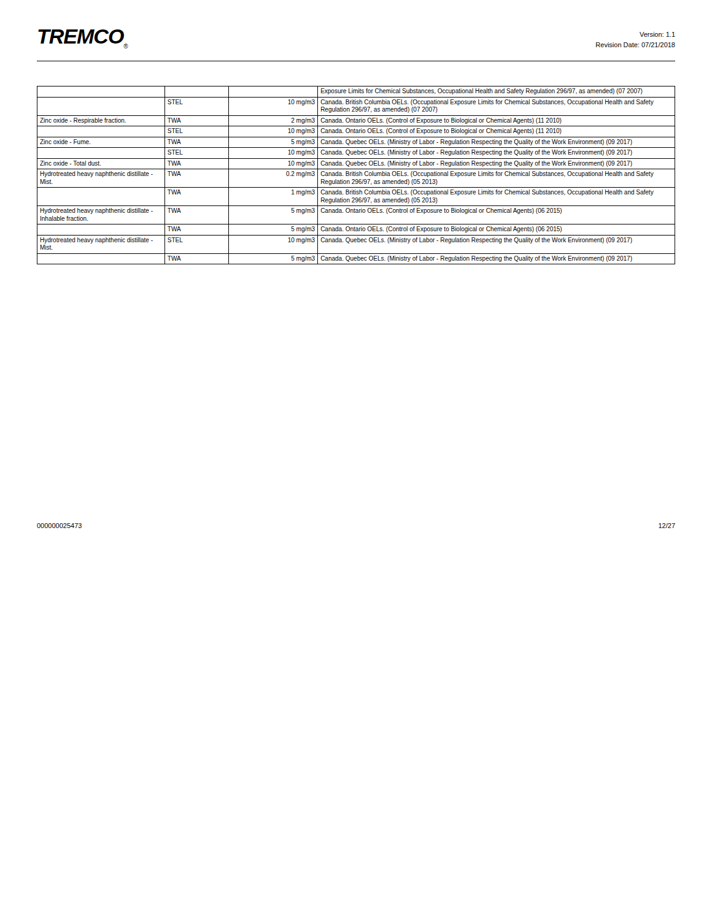TREMCO®
Version: 1.1
Revision Date: 07/21/2018
| | | | Exposure Limits for Chemical Substances, Occupational Health and Safety Regulation 296/97, as amended) (07 2007) |
| | STEL | 10 mg/m3 | Canada. British Columbia OELs. (Occupational Exposure Limits for Chemical Substances, Occupational Health and Safety Regulation 296/97, as amended) (07 2007) |
| Zinc oxide - Respirable fraction. | TWA | 2 mg/m3 | Canada. Ontario OELs. (Control of Exposure to Biological or Chemical Agents) (11 2010) |
| | STEL | 10 mg/m3 | Canada. Ontario OELs. (Control of Exposure to Biological or Chemical Agents) (11 2010) |
| Zinc oxide - Fume. | TWA | 5 mg/m3 | Canada. Quebec OELs. (Ministry of Labor - Regulation Respecting the Quality of the Work Environment) (09 2017) |
| | STEL | 10 mg/m3 | Canada. Quebec OELs. (Ministry of Labor - Regulation Respecting the Quality of the Work Environment) (09 2017) |
| Zinc oxide - Total dust. | TWA | 10 mg/m3 | Canada. Quebec OELs. (Ministry of Labor - Regulation Respecting the Quality of the Work Environment) (09 2017) |
| Hydrotreated heavy naphthenic distillate - Mist. | TWA | 0.2 mg/m3 | Canada. British Columbia OELs. (Occupational Exposure Limits for Chemical Substances, Occupational Health and Safety Regulation 296/97, as amended) (05 2013) |
| | TWA | 1 mg/m3 | Canada. British Columbia OELs. (Occupational Exposure Limits for Chemical Substances, Occupational Health and Safety Regulation 296/97, as amended) (05 2013) |
| Hydrotreated heavy naphthenic distillate - Inhalable fraction. | TWA | 5 mg/m3 | Canada. Ontario OELs. (Control of Exposure to Biological or Chemical Agents) (06 2015) |
| | TWA | 5 mg/m3 | Canada. Ontario OELs. (Control of Exposure to Biological or Chemical Agents) (06 2015) |
| Hydrotreated heavy naphthenic distillate - Mist. | STEL | 10 mg/m3 | Canada. Quebec OELs. (Ministry of Labor - Regulation Respecting the Quality of the Work Environment) (09 2017) |
| | TWA | 5 mg/m3 | Canada. Quebec OELs. (Ministry of Labor - Regulation Respecting the Quality of the Work Environment) (09 2017) |
000000025473
12/27